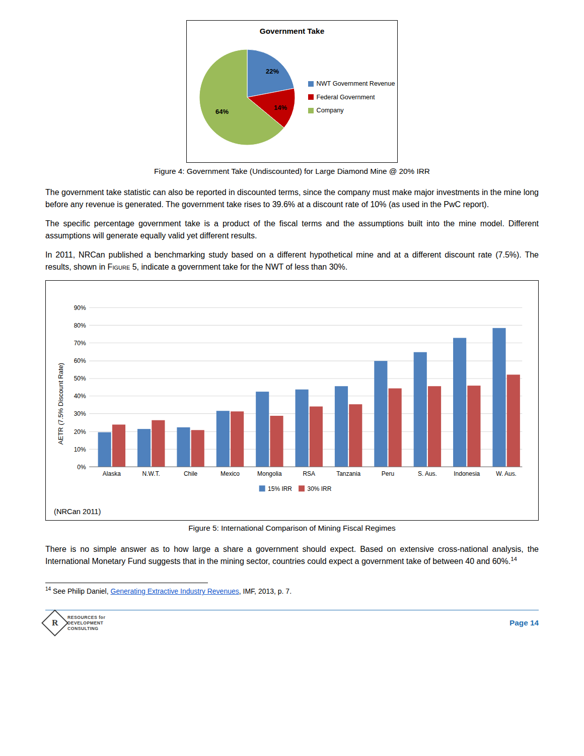Government Take
22% 14% 64%
NWT Government Revenue
Federal Government
Company
Figure 4: Government Take (Undiscounted) for Large Diamond Mine @ 20% IRR
The government take statistic can also be reported in discounted terms, since the company must make major investments in the mine long before any revenue is generated. The government take rises to 39.6% at a discount rate of 10% (as used in the PwC report).
The specific percentage government take is a product of the fiscal terms and the assumptions built into the mine model. Different assumptions will generate equally valid yet different results.
In 2011, NRCan published a benchmarking study based on a different hypothetical mine and at a different discount rate (7.5%). The results, shown in Figure 5, indicate a government take for the NWT of less than 30%.
AETR (7.5% Discount Rate) 90% 80% 70% 60% 50% 40% 30% 20% 10% 0% Alaska N.W.T. Chile Mexico Mongolia RSA Tanzania Peru S. Aus. Indonesia W. Aus. 15% IRR 30% IRR
(NRCan 2011)
Figure 5: International Comparison of Mining Fiscal Regimes
There is no simple answer as to how large a share a government should expect. Based on extensive cross-national analysis, the International Monetary Fund suggests that in the mining sector, countries could expect a government take of between 40 and 60%.14
14 See Philip Daniel, Generating Extractive Industry Revenues, IMF, 2013, p. 7.
R
RESOURCES for
DEVELOPMENT
CONSULTING
Page 14